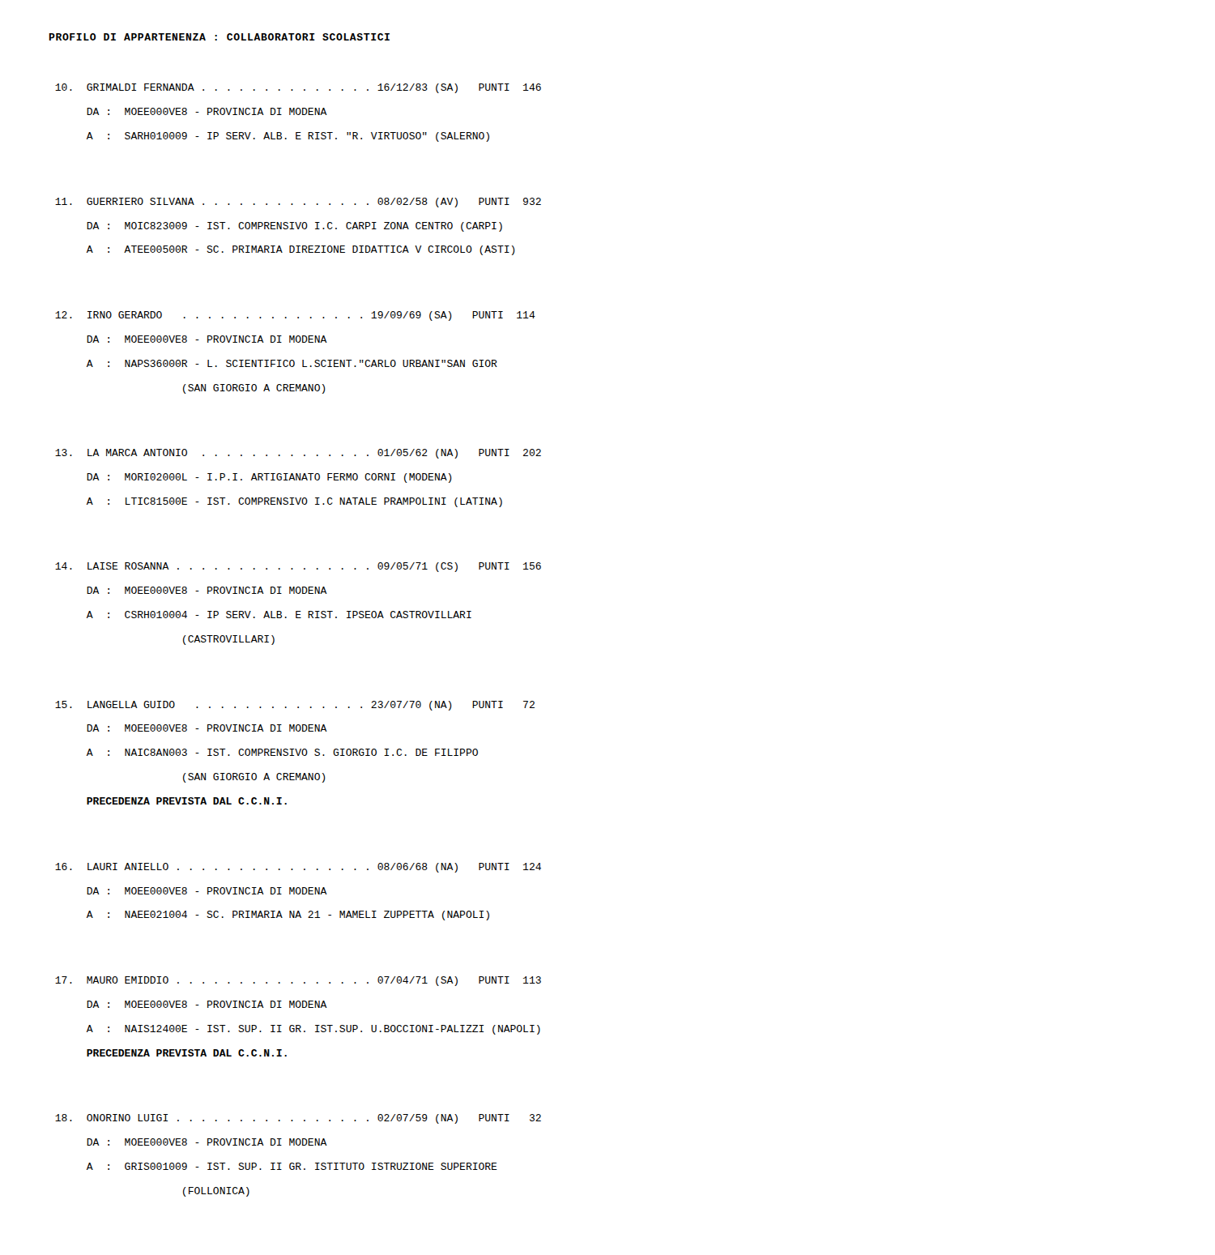PROFILO DI APPARTENENZA : COLLABORATORI SCOLASTICI
10. GRIMALDI FERNANDA . . . . . . . . . . . . . . 16/12/83 (SA) PUNTI 146
DA : MOEE000VE8 - PROVINCIA DI MODENA
A : SARH010009 - IP SERV. ALB. E RIST. "R. VIRTUOSO" (SALERNO)
11. GUERRIERO SILVANA . . . . . . . . . . . . . . 08/02/58 (AV) PUNTI 932
DA : MOIC823009 - IST. COMPRENSIVO I.C. CARPI ZONA CENTRO (CARPI)
A : ATEE00500R - SC. PRIMARIA DIREZIONE DIDATTICA V CIRCOLO (ASTI)
12. IRNO GERARDO . . . . . . . . . . . . . . . 19/09/69 (SA) PUNTI 114
DA : MOEE000VE8 - PROVINCIA DI MODENA
A : NAPS36000R - L. SCIENTIFICO L.SCIENT."CARLO URBANI"SAN GIOR
(SAN GIORGIO A CREMANO)
13. LA MARCA ANTONIO . . . . . . . . . . . . . . 01/05/62 (NA) PUNTI 202
DA : MORI02000L - I.P.I. ARTIGIANATO FERMO CORNI (MODENA)
A : LTIC81500E - IST. COMPRENSIVO I.C NATALE PRAMPOLINI (LATINA)
14. LAISE ROSANNA . . . . . . . . . . . . . . . . 09/05/71 (CS) PUNTI 156
DA : MOEE000VE8 - PROVINCIA DI MODENA
A : CSRH010004 - IP SERV. ALB. E RIST. IPSEOA CASTROVILLARI
(CASTROVILLARI)
15. LANGELLA GUIDO . . . . . . . . . . . . . . 23/07/70 (NA) PUNTI 72
DA : MOEE000VE8 - PROVINCIA DI MODENA
A : NAIC8AN003 - IST. COMPRENSIVO S. GIORGIO I.C. DE FILIPPO
(SAN GIORGIO A CREMANO)
PRECEDENZA PREVISTA DAL C.C.N.I.
16. LAURI ANIELLO . . . . . . . . . . . . . . . . 08/06/68 (NA) PUNTI 124
DA : MOEE000VE8 - PROVINCIA DI MODENA
A : NAEE021004 - SC. PRIMARIA NA 21 - MAMELI ZUPPETTA (NAPOLI)
17. MAURO EMIDDIO . . . . . . . . . . . . . . . . 07/04/71 (SA) PUNTI 113
DA : MOEE000VE8 - PROVINCIA DI MODENA
A : NAIS12400E - IST. SUP. II GR. IST.SUP. U.BOCCIONI-PALIZZI (NAPOLI)
PRECEDENZA PREVISTA DAL C.C.N.I.
18. ONORINO LUIGI . . . . . . . . . . . . . . . . 02/07/59 (NA) PUNTI 32
DA : MOEE000VE8 - PROVINCIA DI MODENA
A : GRIS001009 - IST. SUP. II GR. ISTITUTO ISTRUZIONE SUPERIORE
(FOLLONICA)